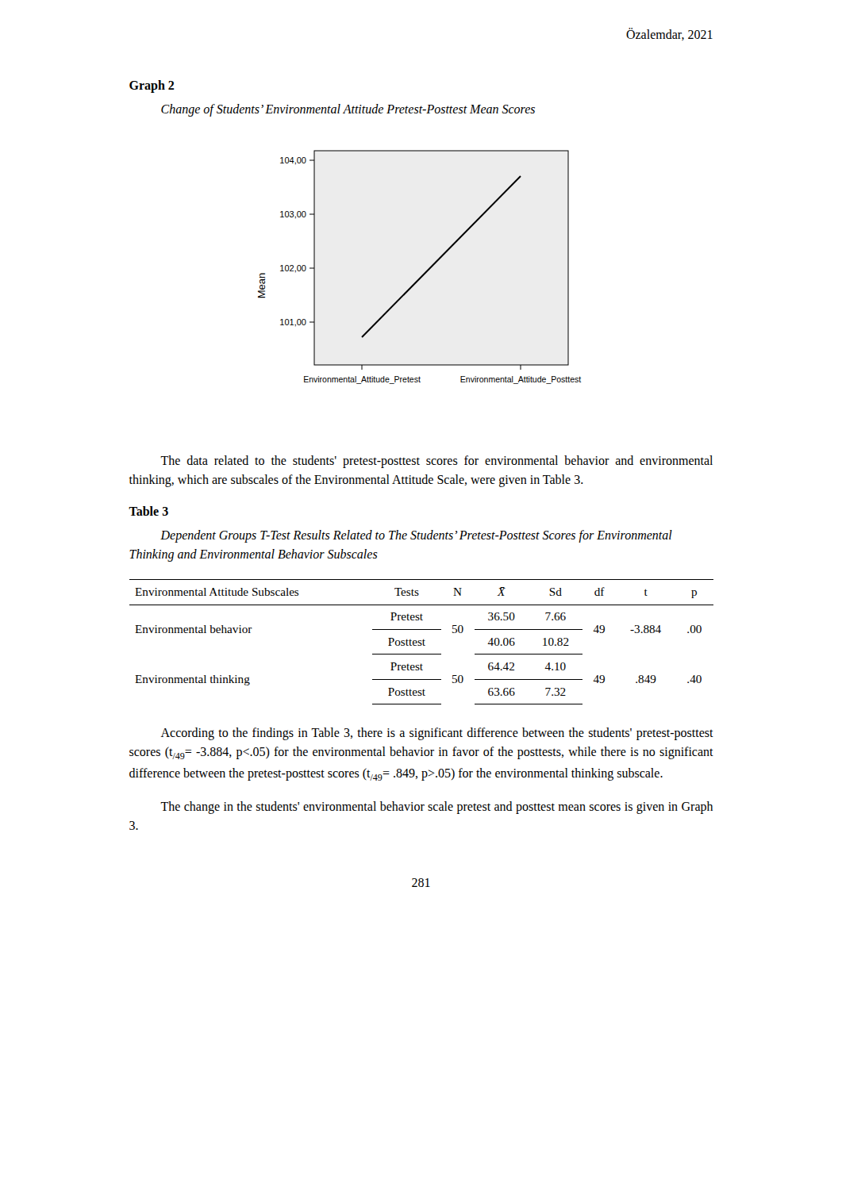Özalemdar, 2021
Graph 2
Change of Students’ Environmental Attitude Pretest-Posttest Mean Scores
Mean 104,00 103,00 102,00 101,00 Environmental_Attitude_Pretest Environmental_Attitude_Posttest
The data related to the students' pretest-posttest scores for environmental behavior and environmental thinking, which are subscales of the Environmental Attitude Scale, were given in Table 3.
Table 3
Dependent Groups T-Test Results Related to The Students’ Pretest-Posttest Scores for Environmental Thinking and Environmental Behavior Subscales
| Environmental Attitude Subscales | Tests | N | X̄ | Sd | df | t | p |
| --- | --- | --- | --- | --- | --- | --- | --- |
| Environmental behavior | Pretest | 50 | 36.50 | 7.66 | 49 | -3.884 | .00 |
| Posttest | 40.06 | 10.82 |
| Environmental thinking | Pretest | 50 | 64.42 | 4.10 | 49 | .849 | .40 |
| Posttest | 63.66 | 7.32 |
According to the findings in Table 3, there is a significant difference between the students' pretest-posttest scores (t/49= -3.884, p<.05) for the environmental behavior in favor of the posttests, while there is no significant difference between the pretest-posttest scores (t/49= .849, p>.05) for the environmental thinking subscale.
The change in the students' environmental behavior scale pretest and posttest mean scores is given in Graph 3.
281